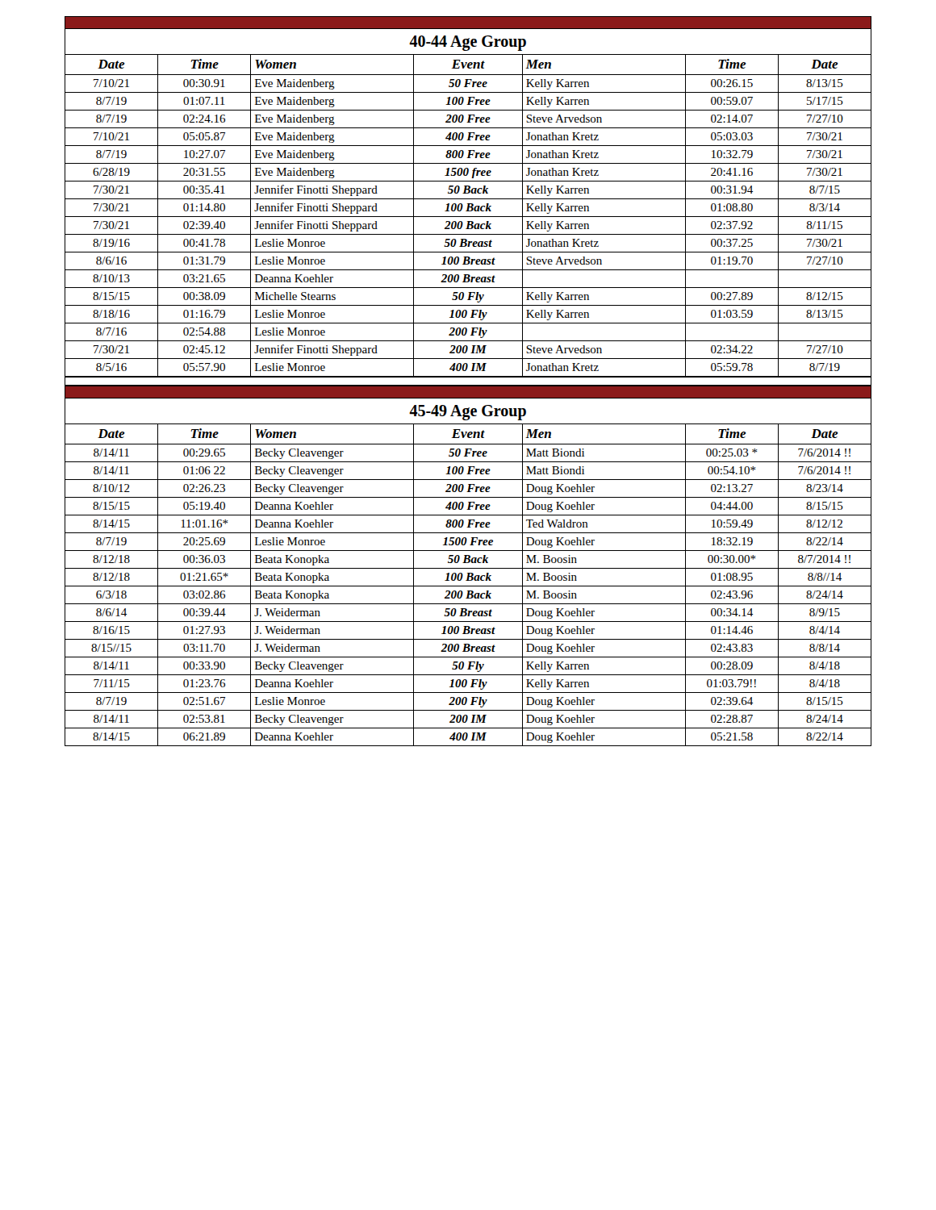40-44 Age Group
| Date | Time | Women | Event | Men | Time | Date |
| --- | --- | --- | --- | --- | --- | --- |
| 7/10/21 | 00:30.91 | Eve Maidenberg | 50 Free | Kelly Karren | 00:26.15 | 8/13/15 |
| 8/7/19 | 01:07.11 | Eve Maidenberg | 100 Free | Kelly Karren | 00:59.07 | 5/17/15 |
| 8/7/19 | 02:24.16 | Eve Maidenberg | 200 Free | Steve Arvedson | 02:14.07 | 7/27/10 |
| 7/10/21 | 05:05.87 | Eve Maidenberg | 400 Free | Jonathan Kretz | 05:03.03 | 7/30/21 |
| 8/7/19 | 10:27.07 | Eve Maidenberg | 800 Free | Jonathan Kretz | 10:32.79 | 7/30/21 |
| 6/28/19 | 20:31.55 | Eve Maidenberg | 1500 free | Jonathan Kretz | 20:41.16 | 7/30/21 |
| 7/30/21 | 00:35.41 | Jennifer Finotti Sheppard | 50 Back | Kelly Karren | 00:31.94 | 8/7/15 |
| 7/30/21 | 01:14.80 | Jennifer Finotti Sheppard | 100 Back | Kelly Karren | 01:08.80 | 8/3/14 |
| 7/30/21 | 02:39.40 | Jennifer Finotti Sheppard | 200 Back | Kelly Karren | 02:37.92 | 8/11/15 |
| 8/19/16 | 00:41.78 | Leslie Monroe | 50 Breast | Jonathan Kretz | 00:37.25 | 7/30/21 |
| 8/6/16 | 01:31.79 | Leslie Monroe | 100 Breast | Steve Arvedson | 01:19.70 | 7/27/10 |
| 8/10/13 | 03:21.65 | Deanna Koehler | 200 Breast | | | |
| 8/15/15 | 00:38.09 | Michelle Stearns | 50 Fly | Kelly Karren | 00:27.89 | 8/12/15 |
| 8/18/16 | 01:16.79 | Leslie Monroe | 100 Fly | Kelly Karren | 01:03.59 | 8/13/15 |
| 8/7/16 | 02:54.88 | Leslie Monroe | 200 Fly | | | |
| 7/30/21 | 02:45.12 | Jennifer Finotti Sheppard | 200 IM | Steve Arvedson | 02:34.22 | 7/27/10 |
| 8/5/16 | 05:57.90 | Leslie Monroe | 400 IM | Jonathan Kretz | 05:59.78 | 8/7/19 |
45-49 Age Group
| Date | Time | Women | Event | Men | Time | Date |
| --- | --- | --- | --- | --- | --- | --- |
| 8/14/11 | 00:29.65 | Becky Cleavenger | 50 Free | Matt Biondi | 00:25.03 * | 7/6/2014 !! |
| 8/14/11 | 01:06 22 | Becky Cleavenger | 100 Free | Matt Biondi | 00:54.10* | 7/6/2014 !! |
| 8/10/12 | 02:26.23 | Becky Cleavenger | 200 Free | Doug Koehler | 02:13.27 | 8/23/14 |
| 8/15/15 | 05:19.40 | Deanna Koehler | 400 Free | Doug Koehler | 04:44.00 | 8/15/15 |
| 8/14/15 | 11:01.16* | Deanna Koehler | 800 Free | Ted Waldron | 10:59.49 | 8/12/12 |
| 8/7/19 | 20:25.69 | Leslie Monroe | 1500 Free | Doug Koehler | 18:32.19 | 8/22/14 |
| 8/12/18 | 00:36.03 | Beata Konopka | 50 Back | M. Boosin | 00:30.00* | 8/7/2014 !! |
| 8/12/18 | 01:21.65* | Beata Konopka | 100 Back | M. Boosin | 01:08.95 | 8/8//14 |
| 6/3/18 | 03:02.86 | Beata Konopka | 200 Back | M. Boosin | 02:43.96 | 8/24/14 |
| 8/6/14 | 00:39.44 | J. Weiderman | 50 Breast | Doug Koehler | 00:34.14 | 8/9/15 |
| 8/16/15 | 01:27.93 | J. Weiderman | 100 Breast | Doug Koehler | 01:14.46 | 8/4/14 |
| 8/15//15 | 03:11.70 | J. Weiderman | 200 Breast | Doug Koehler | 02:43.83 | 8/8/14 |
| 8/14/11 | 00:33.90 | Becky Cleavenger | 50 Fly | Kelly Karren | 00:28.09 | 8/4/18 |
| 7/11/15 | 01:23.76 | Deanna Koehler | 100 Fly | Kelly Karren | 01:03.79!! | 8/4/18 |
| 8/7/19 | 02:51.67 | Leslie Monroe | 200 Fly | Doug Koehler | 02:39.64 | 8/15/15 |
| 8/14/11 | 02:53.81 | Becky Cleavenger | 200 IM | Doug Koehler | 02:28.87 | 8/24/14 |
| 8/14/15 | 06:21.89 | Deanna Koehler | 400 IM | Doug Koehler | 05:21.58 | 8/22/14 |